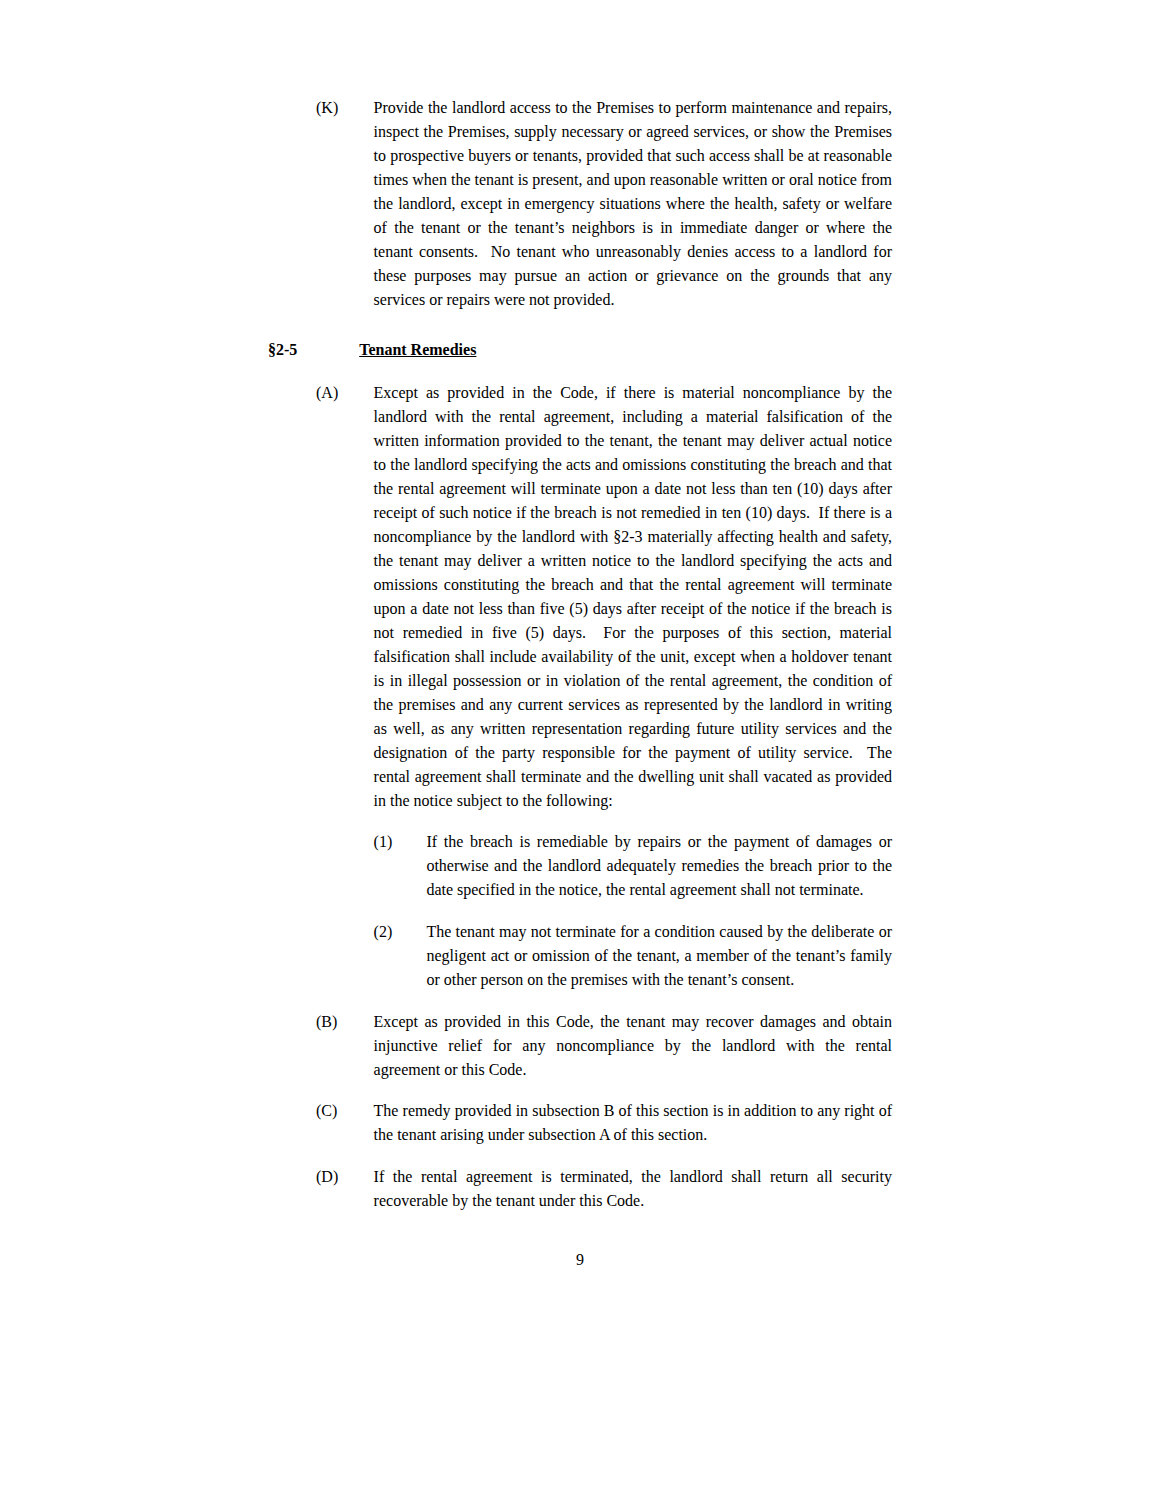(K)
Provide the landlord access to the Premises to perform maintenance and repairs, inspect the Premises, supply necessary or agreed services, or show the Premises to prospective buyers or tenants, provided that such access shall be at reasonable times when the tenant is present, and upon reasonable written or oral notice from the landlord, except in emergency situations where the health, safety or welfare of the tenant or the tenant’s neighbors is in immediate danger or where the tenant consents. No tenant who unreasonably denies access to a landlord for these purposes may pursue an action or grievance on the grounds that any services or repairs were not provided.
§2-5
Tenant Remedies
(A)
Except as provided in the Code, if there is material noncompliance by the landlord with the rental agreement, including a material falsification of the written information provided to the tenant, the tenant may deliver actual notice to the landlord specifying the acts and omissions constituting the breach and that the rental agreement will terminate upon a date not less than ten (10) days after receipt of such notice if the breach is not remedied in ten (10) days. If there is a noncompliance by the landlord with §2-3 materially affecting health and safety, the tenant may deliver a written notice to the landlord specifying the acts and omissions constituting the breach and that the rental agreement will terminate upon a date not less than five (5) days after receipt of the notice if the breach is not remedied in five (5) days. For the purposes of this section, material falsification shall include availability of the unit, except when a holdover tenant is in illegal possession or in violation of the rental agreement, the condition of the premises and any current services as represented by the landlord in writing as well, as any written representation regarding future utility services and the designation of the party responsible for the payment of utility service. The rental agreement shall terminate and the dwelling unit shall vacated as provided in the notice subject to the following:
(1)
If the breach is remediable by repairs or the payment of damages or otherwise and the landlord adequately remedies the breach prior to the date specified in the notice, the rental agreement shall not terminate.
(2)
The tenant may not terminate for a condition caused by the deliberate or negligent act or omission of the tenant, a member of the tenant’s family or other person on the premises with the tenant’s consent.
(B)
Except as provided in this Code, the tenant may recover damages and obtain injunctive relief for any noncompliance by the landlord with the rental agreement or this Code.
(C)
The remedy provided in subsection B of this section is in addition to any right of the tenant arising under subsection A of this section.
(D)
If the rental agreement is terminated, the landlord shall return all security recoverable by the tenant under this Code.
9